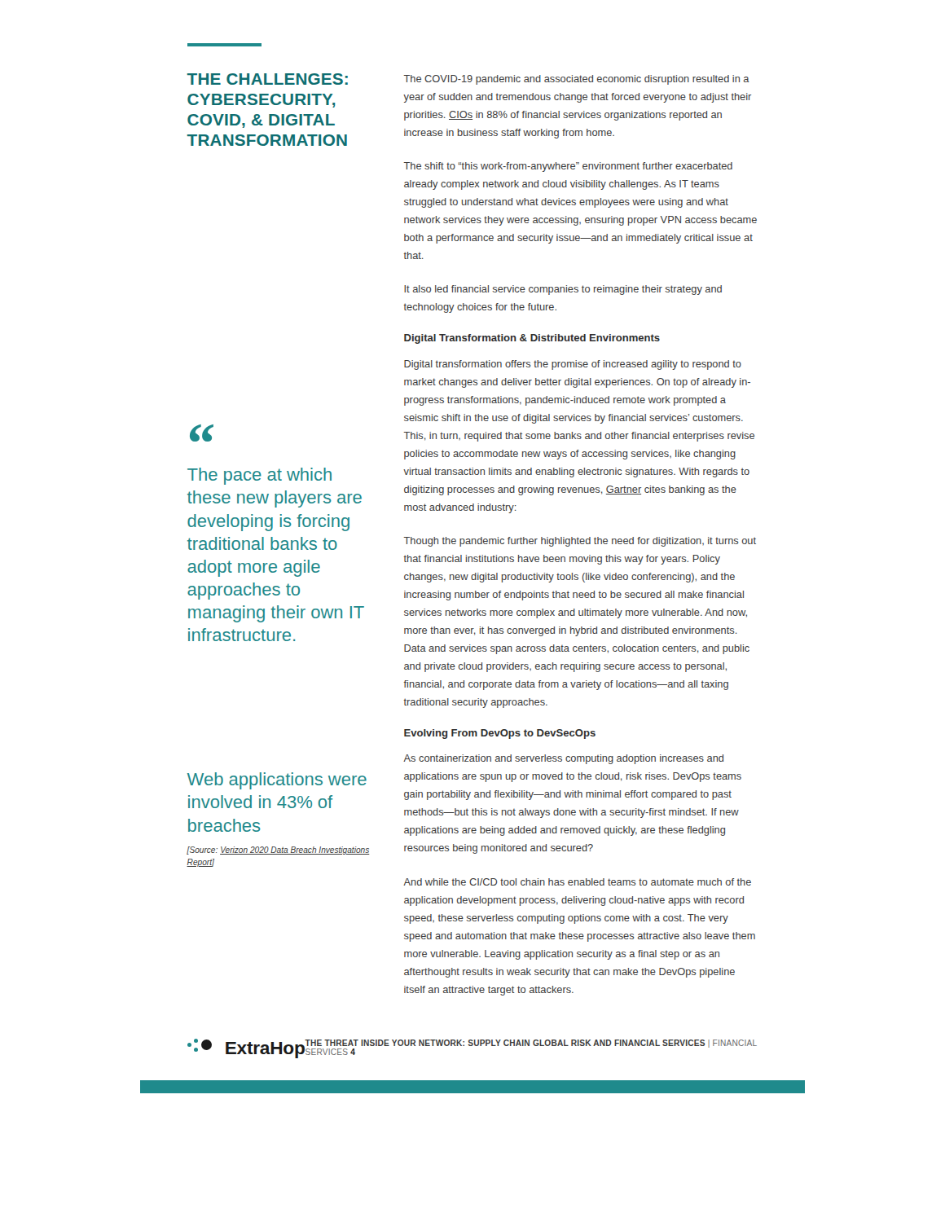The Challenges:
Cybersecurity,
COVID, & Digital
Transformation
“
The pace at which these new players are developing is forcing traditional banks to adopt more agile approaches to managing their own IT infrastructure.
Web applications were involved in 43% of breaches
[Source: Verizon 2020 Data Breach Investigations Report]
The COVID-19 pandemic and associated economic disruption resulted in a year of sudden and tremendous change that forced everyone to adjust their priorities. CIOs in 88% of financial services organizations reported an increase in business staff working from home.
The shift to “this work-from-anywhere” environment further exacerbated already complex network and cloud visibility challenges. As IT teams struggled to understand what devices employees were using and what network services they were accessing, ensuring proper VPN access became both a performance and security issue—and an immediately critical issue at that.
It also led financial service companies to reimagine their strategy and technology choices for the future.
Digital Transformation & Distributed Environments
Digital transformation offers the promise of increased agility to respond to market changes and deliver better digital experiences. On top of already in-progress transformations, pandemic-induced remote work prompted a seismic shift in the use of digital services by financial services’ customers. This, in turn, required that some banks and other financial enterprises revise policies to accommodate new ways of accessing services, like changing virtual transaction limits and enabling electronic signatures. With regards to digitizing processes and growing revenues, Gartner cites banking as the most advanced industry:
Though the pandemic further highlighted the need for digitization, it turns out that financial institutions have been moving this way for years. Policy changes, new digital productivity tools (like video conferencing), and the increasing number of endpoints that need to be secured all make financial services networks more complex and ultimately more vulnerable. And now, more than ever, it has converged in hybrid and distributed environments. Data and services span across data centers, colocation centers, and public and private cloud providers, each requiring secure access to personal, financial, and corporate data from a variety of locations—and all taxing traditional security approaches.
Evolving From DevOps to DevSecOps
As containerization and serverless computing adoption increases and applications are spun up or moved to the cloud, risk rises. DevOps teams gain portability and flexibility—and with minimal effort compared to past methods—but this is not always done with a security-first mindset. If new applications are being added and removed quickly, are these fledgling resources being monitored and secured?
And while the CI/CD tool chain has enabled teams to automate much of the application development process, delivering cloud-native apps with record speed, these serverless computing options come with a cost. The very speed and automation that make these processes attractive also leave them more vulnerable. Leaving application security as a final step or as an afterthought results in weak security that can make the DevOps pipeline itself an attractive target to attackers.
ExtraHop
The Threat Inside Your Network: Supply Chain Global Risk and Financial Services | Financial Services 4